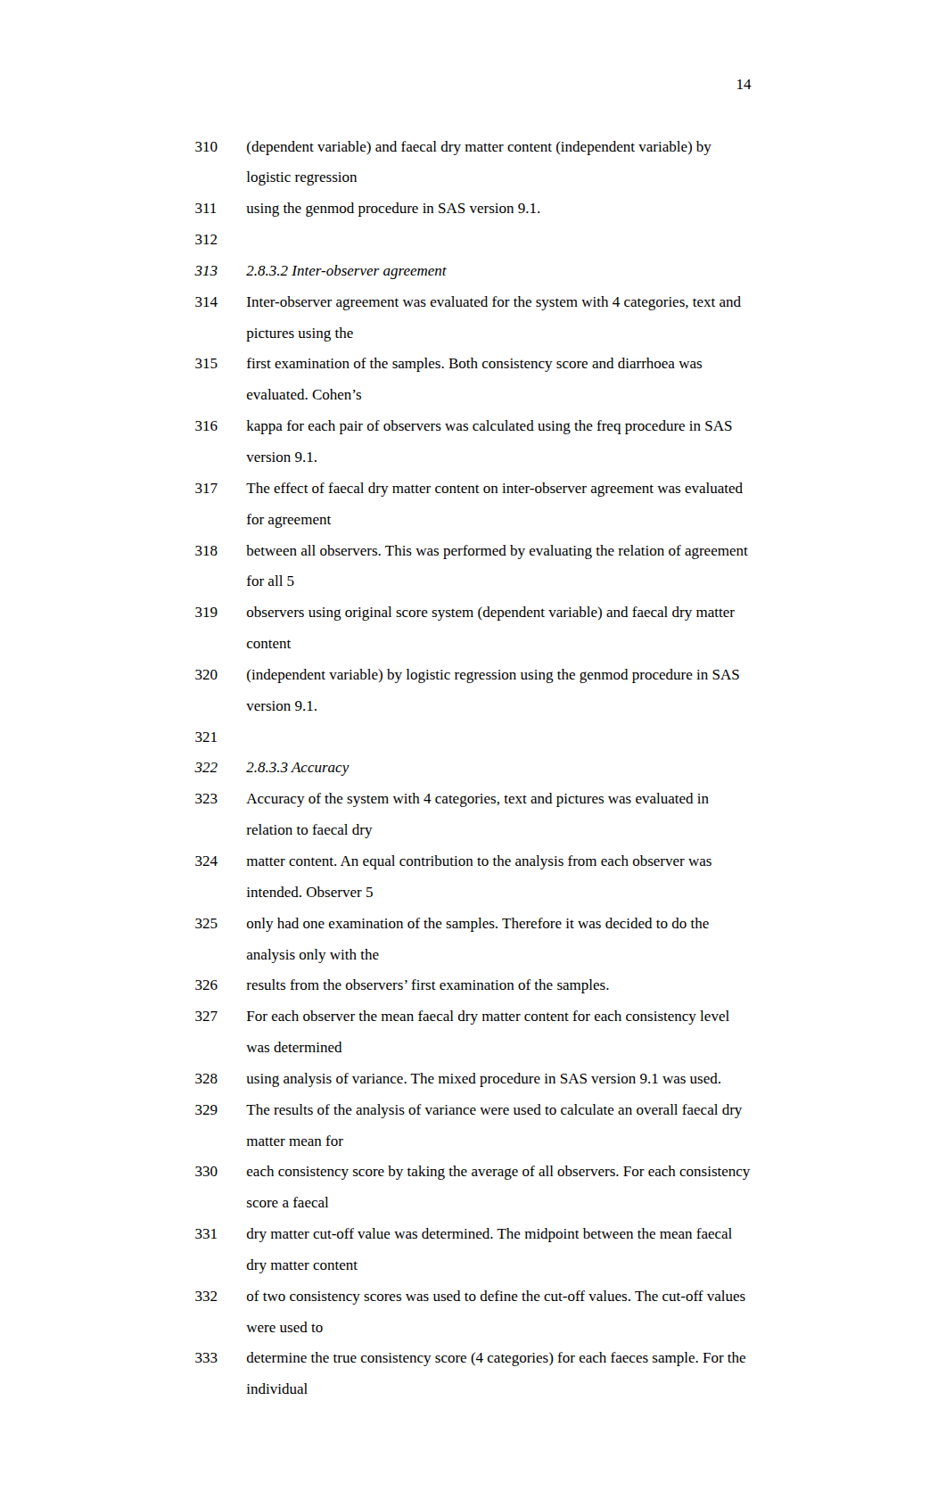14
(dependent variable) and faecal dry matter content (independent variable) by logistic regression
using the genmod procedure in SAS version 9.1.
2.8.3.2 Inter-observer agreement
Inter-observer agreement was evaluated for the system with 4 categories, text and pictures using the
first examination of the samples. Both consistency score and diarrhoea was evaluated. Cohen’s
kappa for each pair of observers was calculated using the freq procedure in SAS version 9.1.
The effect of faecal dry matter content on inter-observer agreement was evaluated for agreement
between all observers. This was performed by evaluating the relation of agreement for all 5
observers using original score system (dependent variable) and faecal dry matter content
(independent variable) by logistic regression using the genmod procedure in SAS version 9.1.
2.8.3.3 Accuracy
Accuracy of the system with 4 categories, text and pictures was evaluated in relation to faecal dry
matter content. An equal contribution to the analysis from each observer was intended. Observer 5
only had one examination of the samples. Therefore it was decided to do the analysis only with the
results from the observers’ first examination of the samples.
For each observer the mean faecal dry matter content for each consistency level was determined
using analysis of variance. The mixed procedure in SAS version 9.1 was used.
The results of the analysis of variance were used to calculate an overall faecal dry matter mean for
each consistency score by taking the average of all observers. For each consistency score a faecal
dry matter cut-off value was determined. The midpoint between the mean faecal dry matter content
of two consistency scores was used to define the cut-off values. The cut-off values were used to
determine the true consistency score (4 categories) for each faeces sample. For the individual